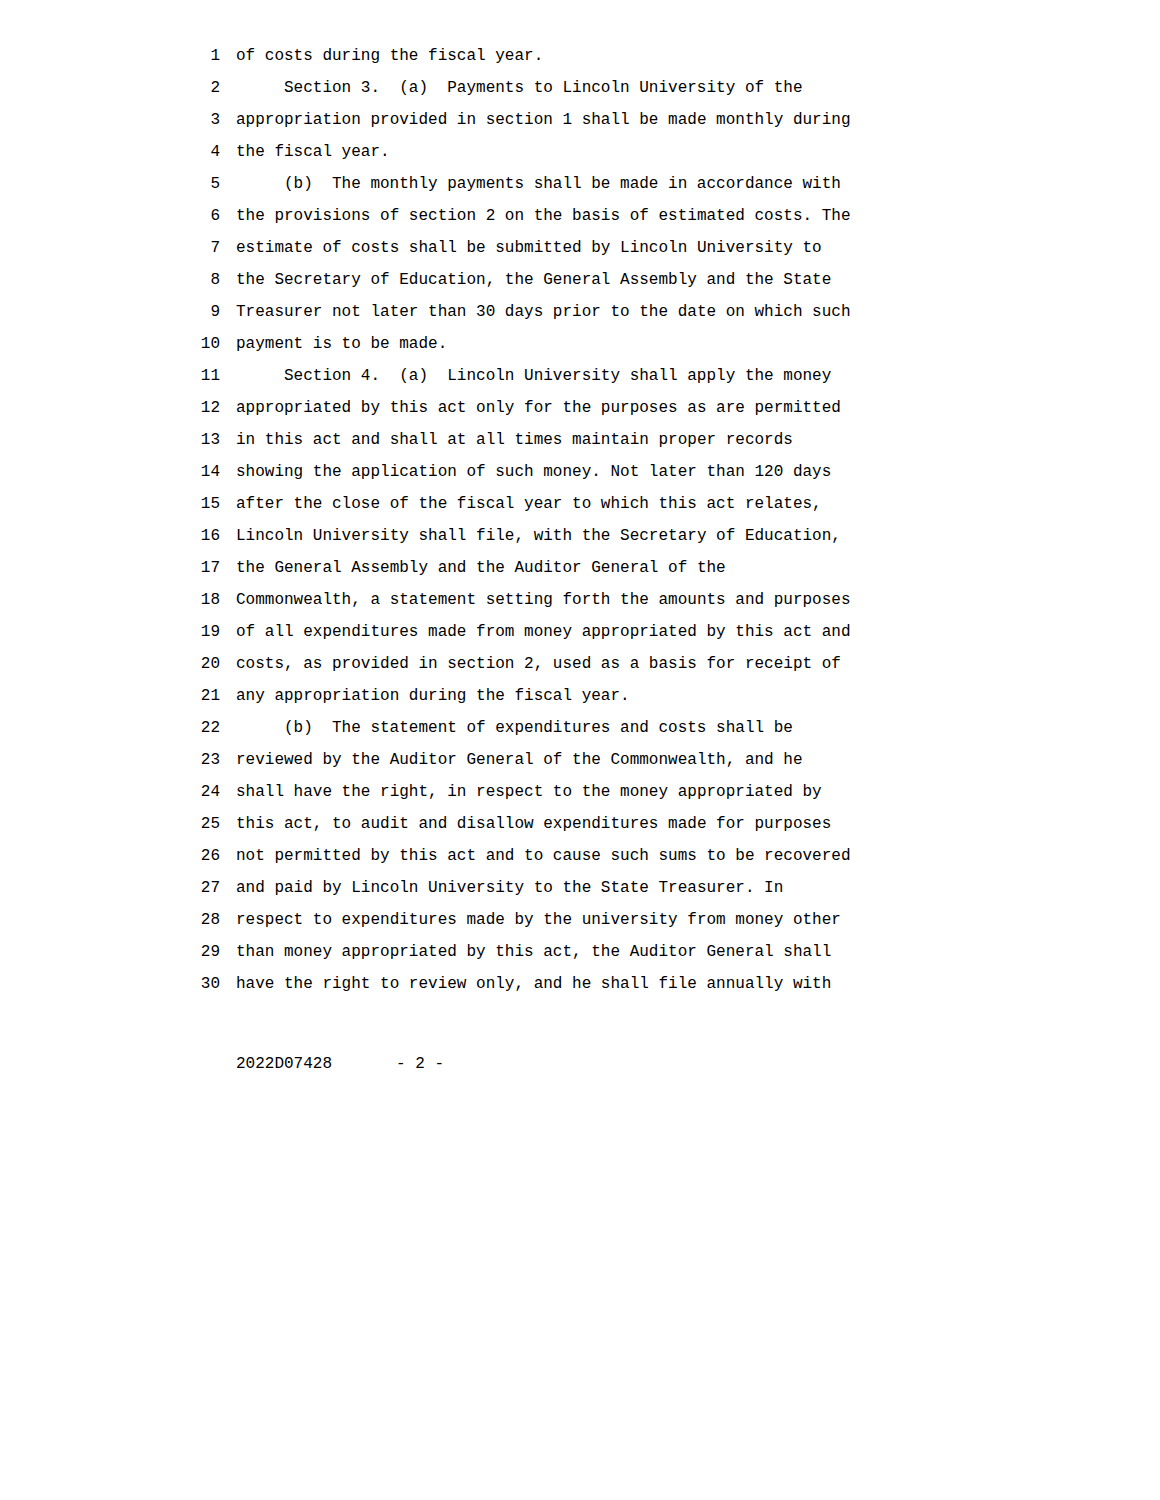of costs during the fiscal year.
Section 3. (a) Payments to Lincoln University of the
appropriation provided in section 1 shall be made monthly during
the fiscal year.
(b) The monthly payments shall be made in accordance with
the provisions of section 2 on the basis of estimated costs. The
estimate of costs shall be submitted by Lincoln University to
the Secretary of Education, the General Assembly and the State
Treasurer not later than 30 days prior to the date on which such
payment is to be made.
Section 4. (a) Lincoln University shall apply the money
appropriated by this act only for the purposes as are permitted
in this act and shall at all times maintain proper records
showing the application of such money. Not later than 120 days
after the close of the fiscal year to which this act relates,
Lincoln University shall file, with the Secretary of Education,
the General Assembly and the Auditor General of the
Commonwealth, a statement setting forth the amounts and purposes
of all expenditures made from money appropriated by this act and
costs, as provided in section 2, used as a basis for receipt of
any appropriation during the fiscal year.
(b) The statement of expenditures and costs shall be
reviewed by the Auditor General of the Commonwealth, and he
shall have the right, in respect to the money appropriated by
this act, to audit and disallow expenditures made for purposes
not permitted by this act and to cause such sums to be recovered
and paid by Lincoln University to the State Treasurer. In
respect to expenditures made by the university from money other
than money appropriated by this act, the Auditor General shall
have the right to review only, and he shall file annually with
2022D07428 - 2 -